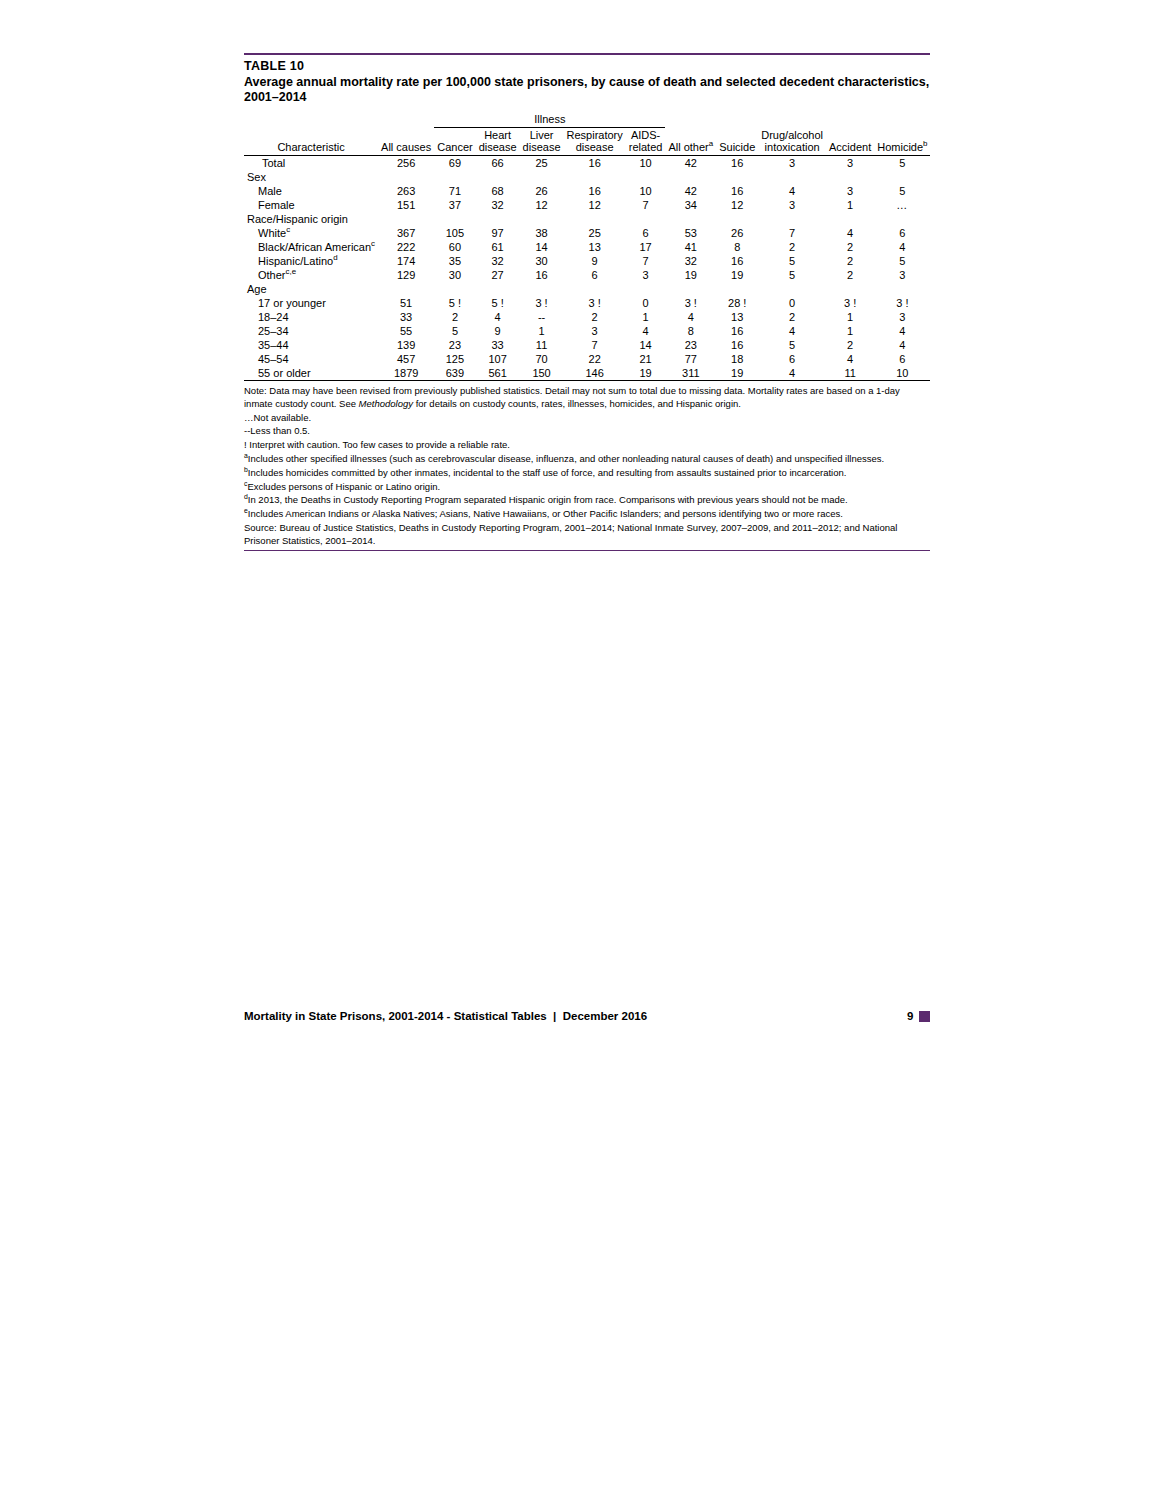Table 10
Average annual mortality rate per 100,000 state prisoners, by cause of death and selected decedent characteristics, 2001–2014
| | | Illness | | | | | |
| --- | --- | --- | --- | --- | --- | --- | --- |
| Characteristic | All causes | Cancer | Heart disease | Liver disease | Respiratory disease | AIDS- related | All other a | Suicide | Drug/alcohol intoxication | Accident | Homicide b |
| Total | 256 | 69 | 66 | 25 | 16 | 10 | 42 | 16 | 3 | 3 | 5 |
| Sex | | | | | | | | | | | |
| Male | 263 | 71 | 68 | 26 | 16 | 10 | 42 | 16 | 4 | 3 | 5 |
| Female | 151 | 37 | 32 | 12 | 12 | 7 | 34 | 12 | 3 | 1 | … |
| Race/Hispanic origin | | | | | | | | | | | |
| White c | 367 | 105 | 97 | 38 | 25 | 6 | 53 | 26 | 7 | 4 | 6 |
| Black/African American c | 222 | 60 | 61 | 14 | 13 | 17 | 41 | 8 | 2 | 2 | 4 |
| Hispanic/Latino d | 174 | 35 | 32 | 30 | 9 | 7 | 32 | 16 | 5 | 2 | 5 |
| Other c,e | 129 | 30 | 27 | 16 | 6 | 3 | 19 | 19 | 5 | 2 | 3 |
| Age | | | | | | | | | | | |
| 17 or younger | 51 | 5 ! | 5 ! | 3 ! | 3 ! | 0 | 3 ! | 28 ! | 0 | 3 ! | 3 ! |
| 18–24 | 33 | 2 | 4 | -- | 2 | 1 | 4 | 13 | 2 | 1 | 3 |
| 25–34 | 55 | 5 | 9 | 1 | 3 | 4 | 8 | 16 | 4 | 1 | 4 |
| 35–44 | 139 | 23 | 33 | 11 | 7 | 14 | 23 | 16 | 5 | 2 | 4 |
| 45–54 | 457 | 125 | 107 | 70 | 22 | 21 | 77 | 18 | 6 | 4 | 6 |
| 55 or older | 1879 | 639 | 561 | 150 | 146 | 19 | 311 | 19 | 4 | 11 | 10 |
Note: Data may have been revised from previously published statistics. Detail may not sum to total due to missing data. Mortality rates are based on a 1-day inmate custody count. See Methodology for details on custody counts, rates, illnesses, homicides, and Hispanic origin.
…Not available.
--Less than 0.5.
! Interpret with caution. Too few cases to provide a reliable rate.
aIncludes other specified illnesses (such as cerebrovascular disease, influenza, and other nonleading natural causes of death) and unspecified illnesses.
bIncludes homicides committed by other inmates, incidental to the staff use of force, and resulting from assaults sustained prior to incarceration.
cExcludes persons of Hispanic or Latino origin.
dIn 2013, the Deaths in Custody Reporting Program separated Hispanic origin from race. Comparisons with previous years should not be made.
eIncludes American Indians or Alaska Natives; Asians, Native Hawaiians, or Other Pacific Islanders; and persons identifying two or more races.
Source: Bureau of Justice Statistics, Deaths in Custody Reporting Program, 2001–2014; National Inmate Survey, 2007–2009, and 2011–2012; and National Prisoner Statistics, 2001–2014.
Mortality in State Prisons, 2001-2014 - Statistical Tables | December 2016
9